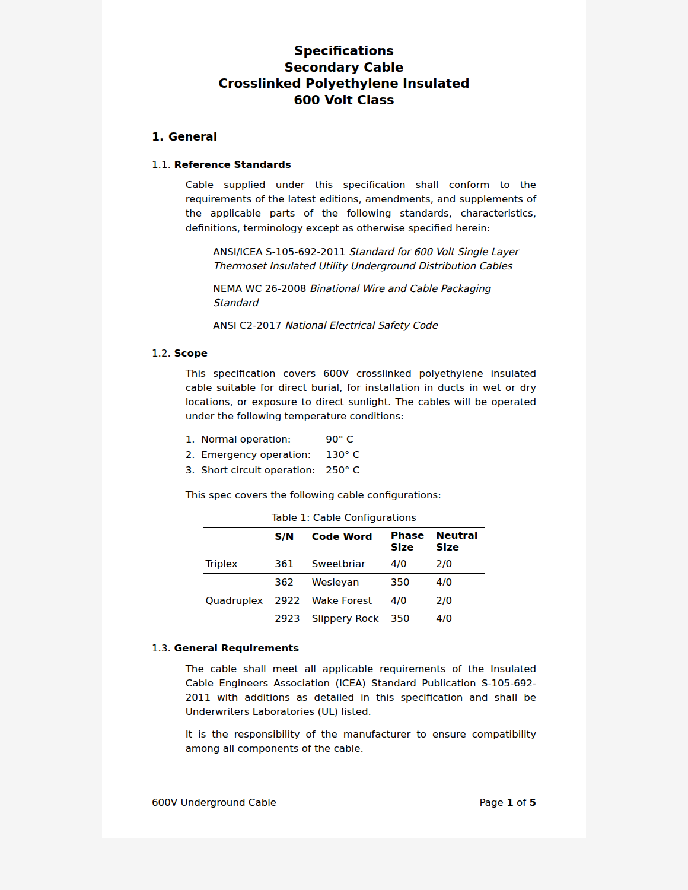Specifications Secondary Cable Crosslinked Polyethylene Insulated 600 Volt Class
1. General
1.1. Reference Standards
Cable supplied under this specification shall conform to the requirements of the latest editions, amendments, and supplements of the applicable parts of the following standards, characteristics, definitions, terminology except as otherwise specified herein:
ANSI/ICEA S-105-692-2011 Standard for 600 Volt Single Layer Thermoset Insulated Utility Underground Distribution Cables
NEMA WC 26-2008 Binational Wire and Cable Packaging Standard
ANSI C2-2017 National Electrical Safety Code
1.2. Scope
This specification covers 600V crosslinked polyethylene insulated cable suitable for direct burial, for installation in ducts in wet or dry locations, or exposure to direct sunlight. The cables will be operated under the following temperature conditions:
1. Normal operation: 90° C
2. Emergency operation: 130° C
3. Short circuit operation: 250° C
This spec covers the following cable configurations:
Table 1: Cable Configurations
| | S/N | Code Word | Phase Size | Neutral Size |
| --- | --- | --- | --- | --- |
| Triplex | 361 | Sweetbriar | 4/0 | 2/0 |
| | 362 | Wesleyan | 350 | 4/0 |
| Quadruplex | 2922 | Wake Forest | 4/0 | 2/0 |
| | 2923 | Slippery Rock | 350 | 4/0 |
1.3. General Requirements
The cable shall meet all applicable requirements of the Insulated Cable Engineers Association (ICEA) Standard Publication S-105-692-2011 with additions as detailed in this specification and shall be Underwriters Laboratories (UL) listed.
It is the responsibility of the manufacturer to ensure compatibility among all components of the cable.
600V Underground Cable
Page 1 of 5